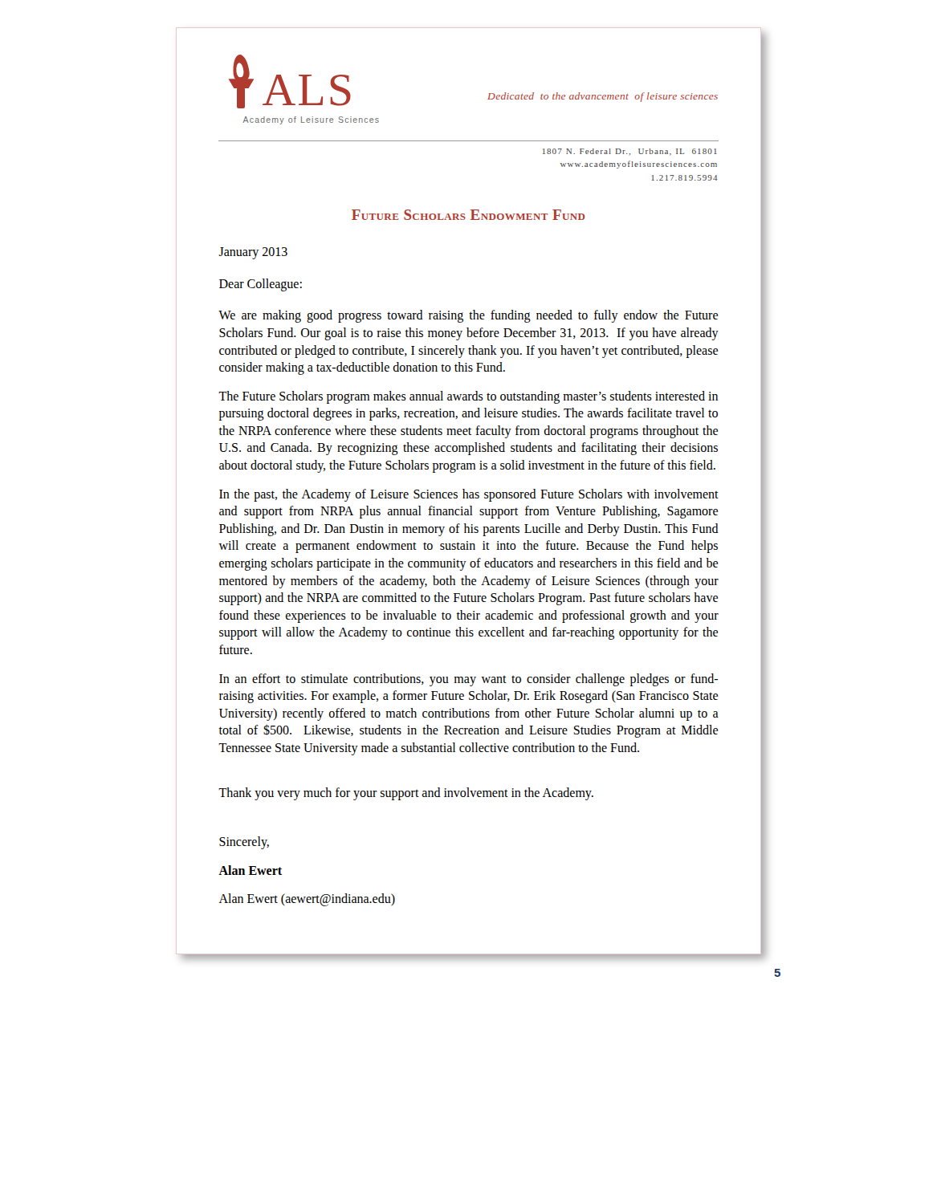| | ALS |
Academy of Leisure Sciences
Dedicated to the advancement of leisure sciences
1807 N. Federal Dr., Urbana, IL 61801
www.academyofleisuresciences.com
1.217.819.5994
Future Scholars Endowment Fund
January 2013
Dear Colleague:
We are making good progress toward raising the funding needed to fully endow the Future Scholars Fund. Our goal is to raise this money before December 31, 2013. If you have already contributed or pledged to contribute, I sincerely thank you. If you haven’t yet contributed, please consider making a tax-deductible donation to this Fund.
The Future Scholars program makes annual awards to outstanding master’s students interested in pursuing doctoral degrees in parks, recreation, and leisure studies. The awards facilitate travel to the NRPA conference where these students meet faculty from doctoral programs throughout the U.S. and Canada. By recognizing these accomplished students and facilitating their decisions about doctoral study, the Future Scholars program is a solid investment in the future of this field.
In the past, the Academy of Leisure Sciences has sponsored Future Scholars with involvement and support from NRPA plus annual financial support from Venture Publishing, Sagamore Publishing, and Dr. Dan Dustin in memory of his parents Lucille and Derby Dustin. This Fund will create a permanent endowment to sustain it into the future. Because the Fund helps emerging scholars participate in the community of educators and researchers in this field and be mentored by members of the academy, both the Academy of Leisure Sciences (through your support) and the NRPA are committed to the Future Scholars Program. Past future scholars have found these experiences to be invaluable to their academic and professional growth and your support will allow the Academy to continue this excellent and far-reaching opportunity for the future.
In an effort to stimulate contributions, you may want to consider challenge pledges or fund-raising activities. For example, a former Future Scholar, Dr. Erik Rosegard (San Francisco State University) recently offered to match contributions from other Future Scholar alumni up to a total of $500. Likewise, students in the Recreation and Leisure Studies Program at Middle Tennessee State University made a substantial collective contribution to the Fund.
Thank you very much for your support and involvement in the Academy.
Sincerely,
Alan Ewert
Alan Ewert (aewert@indiana.edu)
5